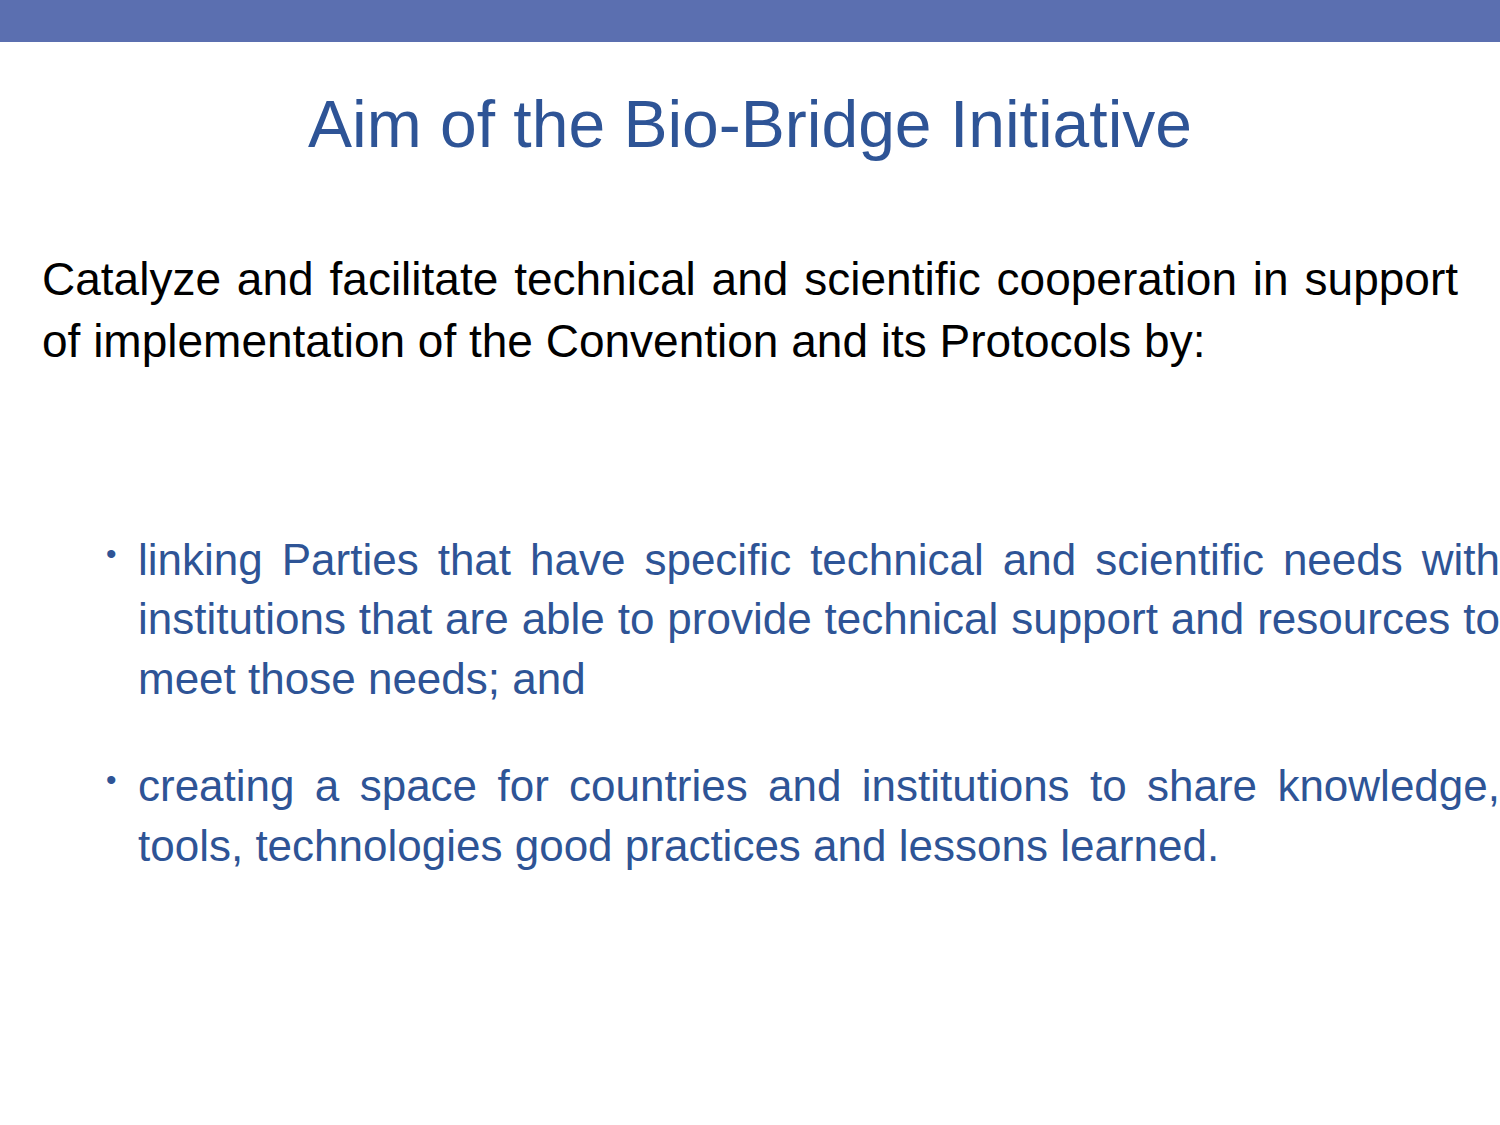Aim of the Bio-Bridge Initiative
Catalyze and facilitate technical and scientific cooperation in support of implementation of the Convention and its Protocols by:
linking Parties that have specific technical and scientific needs with institutions that are able to provide technical support and resources to meet those needs; and
creating a space for countries and institutions to share knowledge, tools, technologies good practices and lessons learned.